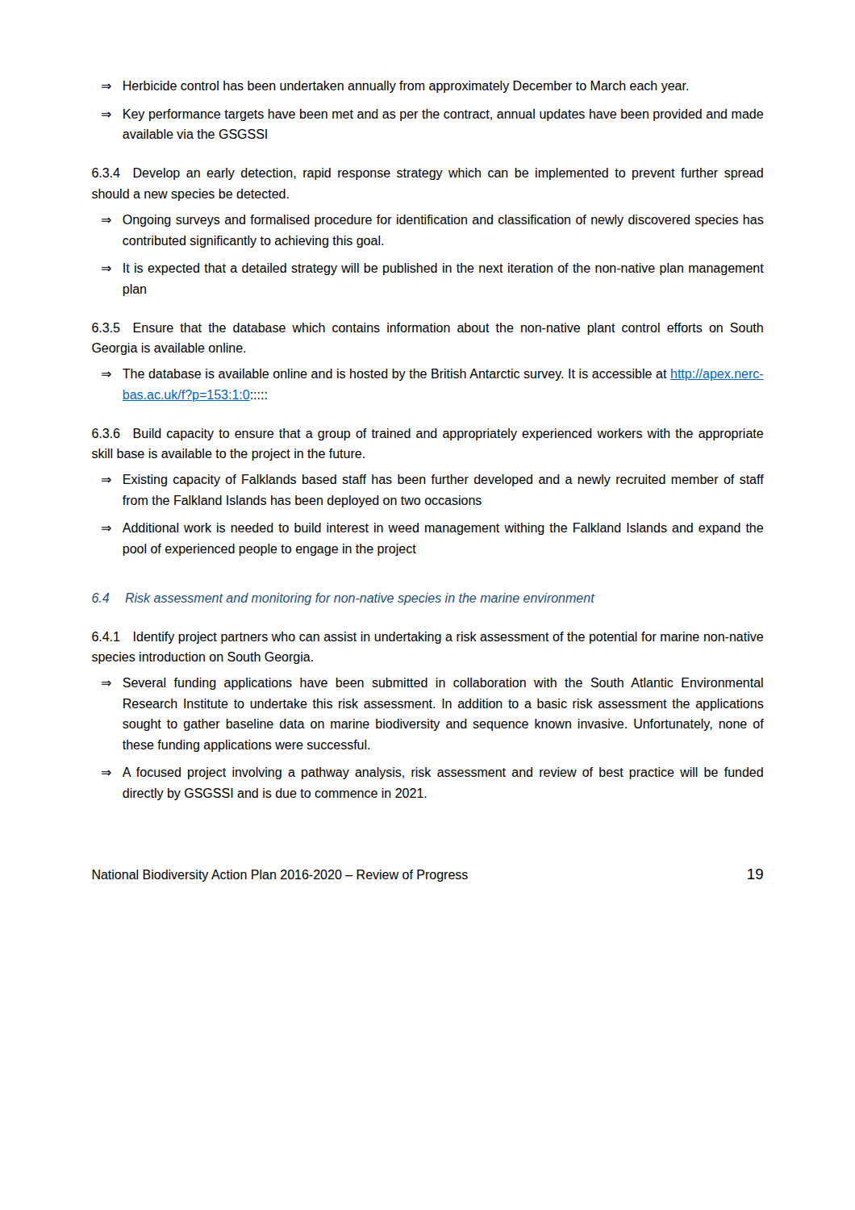Herbicide control has been undertaken annually from approximately December to March each year.
Key performance targets have been met and as per the contract, annual updates have been provided and made available via the GSGSSI
6.3.4 Develop an early detection, rapid response strategy which can be implemented to prevent further spread should a new species be detected.
Ongoing surveys and formalised procedure for identification and classification of newly discovered species has contributed significantly to achieving this goal.
It is expected that a detailed strategy will be published in the next iteration of the non-native plan management plan
6.3.5 Ensure that the database which contains information about the non-native plant control efforts on South Georgia is available online.
The database is available online and is hosted by the British Antarctic survey. It is accessible at http://apex.nerc-bas.ac.uk/f?p=153:1:0:::::
6.3.6 Build capacity to ensure that a group of trained and appropriately experienced workers with the appropriate skill base is available to the project in the future.
Existing capacity of Falklands based staff has been further developed and a newly recruited member of staff from the Falkland Islands has been deployed on two occasions
Additional work is needed to build interest in weed management withing the Falkland Islands and expand the pool of experienced people to engage in the project
6.4 Risk assessment and monitoring for non-native species in the marine environment
6.4.1 Identify project partners who can assist in undertaking a risk assessment of the potential for marine non-native species introduction on South Georgia.
Several funding applications have been submitted in collaboration with the South Atlantic Environmental Research Institute to undertake this risk assessment. In addition to a basic risk assessment the applications sought to gather baseline data on marine biodiversity and sequence known invasive. Unfortunately, none of these funding applications were successful.
A focused project involving a pathway analysis, risk assessment and review of best practice will be funded directly by GSGSSI and is due to commence in 2021.
National Biodiversity Action Plan 2016-2020 – Review of Progress 19